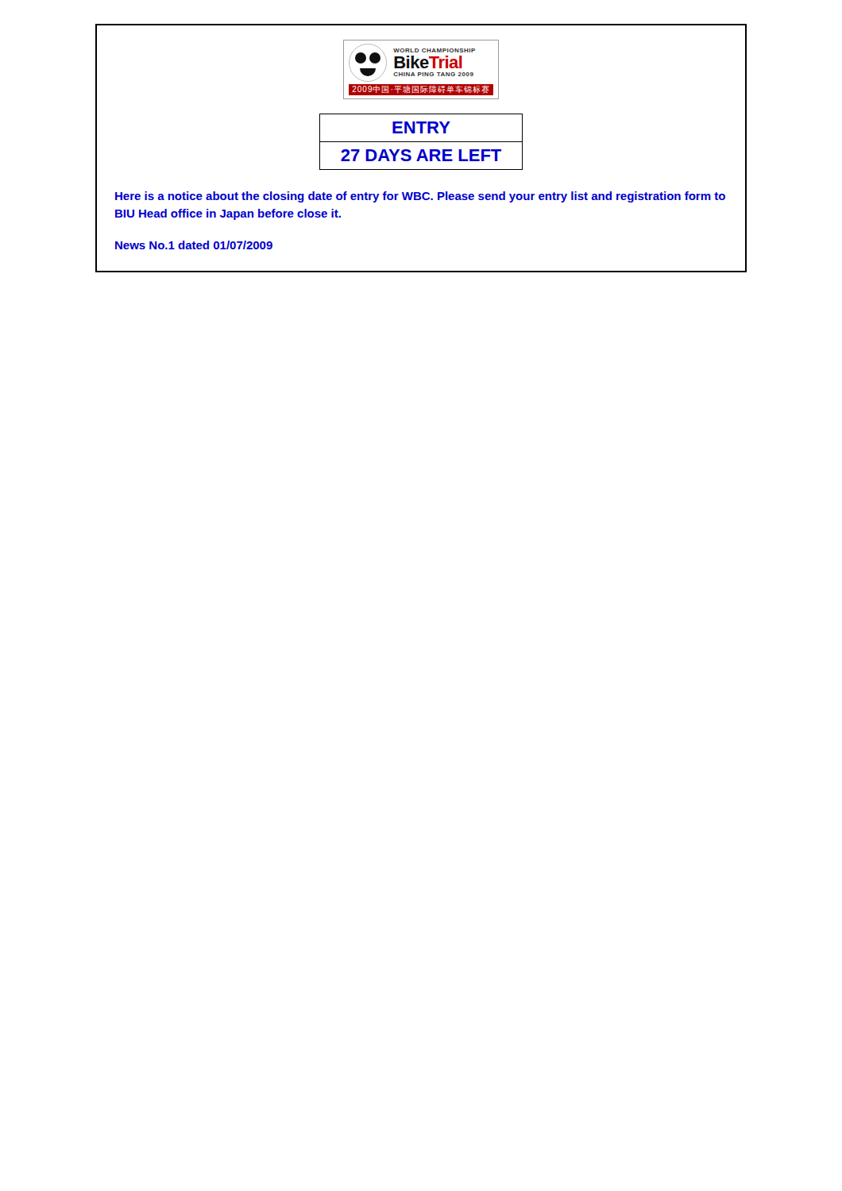World Championship
BikeTrial
CHINA PING TANG 2009
2009中国·平塘国际障碍单车锦标赛
| ENTRY |
| 27 DAYS ARE LEFT |
Here is a notice about the closing date of entry for WBC. Please send your entry list and registration form to BIU Head office in Japan before close it.
News No.1 dated 01/07/2009